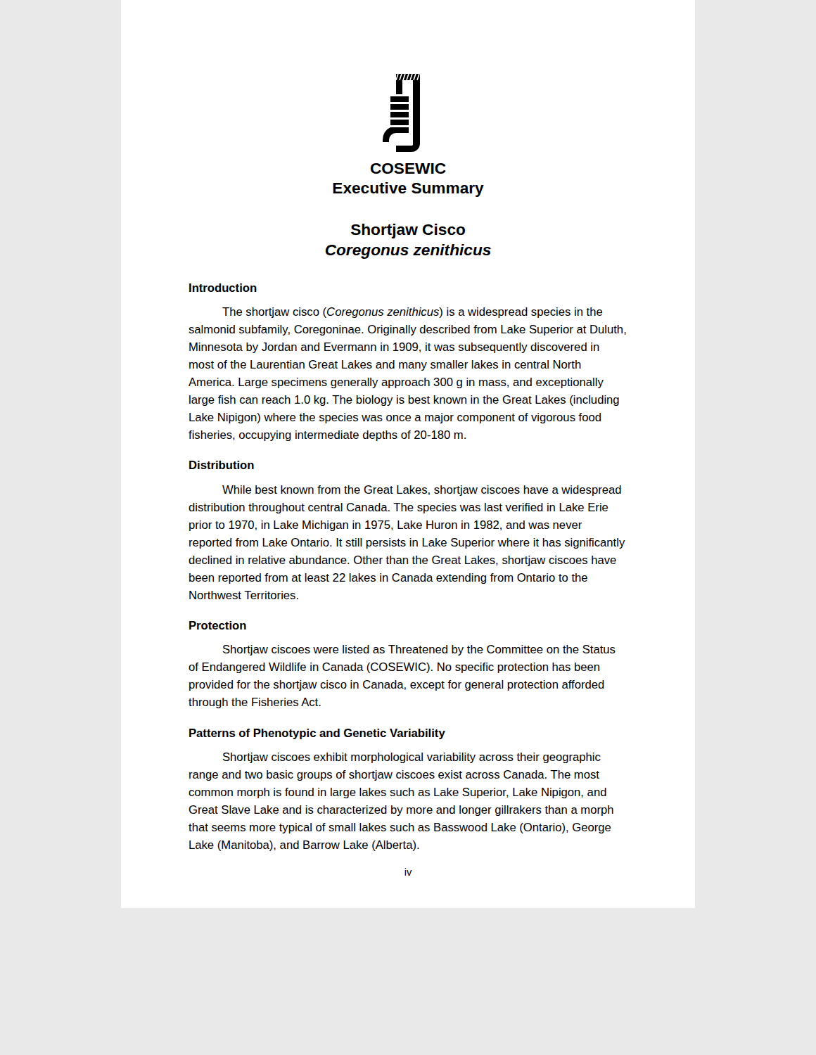COSEWIC
Executive Summary
Shortjaw Cisco
Coregonus zenithicus
Introduction
The shortjaw cisco (Coregonus zenithicus) is a widespread species in the salmonid subfamily, Coregoninae. Originally described from Lake Superior at Duluth, Minnesota by Jordan and Evermann in 1909, it was subsequently discovered in most of the Laurentian Great Lakes and many smaller lakes in central North America. Large specimens generally approach 300 g in mass, and exceptionally large fish can reach 1.0 kg. The biology is best known in the Great Lakes (including Lake Nipigon) where the species was once a major component of vigorous food fisheries, occupying intermediate depths of 20-180 m.
Distribution
While best known from the Great Lakes, shortjaw ciscoes have a widespread distribution throughout central Canada. The species was last verified in Lake Erie prior to 1970, in Lake Michigan in 1975, Lake Huron in 1982, and was never reported from Lake Ontario. It still persists in Lake Superior where it has significantly declined in relative abundance. Other than the Great Lakes, shortjaw ciscoes have been reported from at least 22 lakes in Canada extending from Ontario to the Northwest Territories.
Protection
Shortjaw ciscoes were listed as Threatened by the Committee on the Status of Endangered Wildlife in Canada (COSEWIC). No specific protection has been provided for the shortjaw cisco in Canada, except for general protection afforded through the Fisheries Act.
Patterns of Phenotypic and Genetic Variability
Shortjaw ciscoes exhibit morphological variability across their geographic range and two basic groups of shortjaw ciscoes exist across Canada. The most common morph is found in large lakes such as Lake Superior, Lake Nipigon, and Great Slave Lake and is characterized by more and longer gillrakers than a morph that seems more typical of small lakes such as Basswood Lake (Ontario), George Lake (Manitoba), and Barrow Lake (Alberta).
iv